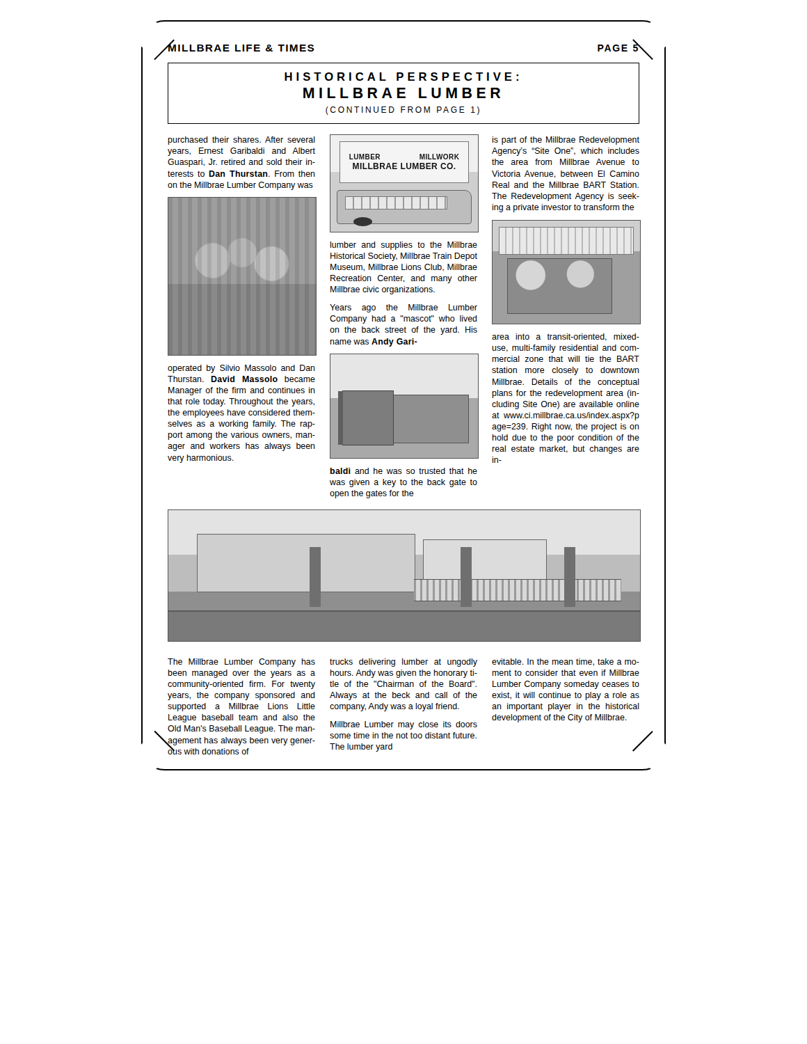Millbrae Life & Times
Page 5
Historical Perspective:
Millbrae Lumber
(Continued from Page 1)
purchased their shares. After several years, Ernest Garibaldi and Albert Guaspari, Jr. retired and sold their interests to Dan Thurstan. From then on the Millbrae Lumber Company was
operated by Silvio Massolo and Dan Thurstan. David Massolo became Manager of the firm and continues in that role today. Throughout the years, the employees have considered themselves as a working family. The rapport among the various owners, manager and workers has always been very harmonious.
LUMBER MILLWORK
MILLBRAE LUMBER CO.
lumber and supplies to the Millbrae Historical Society, Millbrae Train Depot Museum, Millbrae Lions Club, Millbrae Recreation Center, and many other Millbrae civic organizations.
Years ago the Millbrae Lumber Company had a "mascot" who lived on the back street of the yard. His name was Andy Gari-
baldi and he was so trusted that he was given a key to the back gate to open the gates for the
is part of the Millbrae Redevelopment Agency’s “Site One”, which includes the area from Millbrae Avenue to Victoria Avenue, between El Camino Real and the Millbrae BART Station. The Redevelopment Agency is seeking a private investor to transform the
area into a transit-oriented, mixed-use, multi-family residential and commercial zone that will tie the BART station more closely to downtown Millbrae. Details of the conceptual plans for the redevelopment area (including Site One) are available online at www.ci.millbrae.ca.us/index.aspx?page=239. Right now, the project is on hold due to the poor condition of the real estate market, but changes are in-
The Millbrae Lumber Company has been managed over the years as a community-oriented firm. For twenty years, the company sponsored and supported a Millbrae Lions Little League baseball team and also the Old Man's Baseball League. The management has always been very generous with donations of
trucks delivering lumber at ungodly hours. Andy was given the honorary title of the "Chairman of the Board". Always at the beck and call of the company, Andy was a loyal friend.
Millbrae Lumber may close its doors some time in the not too distant future. The lumber yard
evitable. In the mean time, take a moment to consider that even if Millbrae Lumber Company someday ceases to exist, it will continue to play a role as an important player in the historical development of the City of Millbrae.